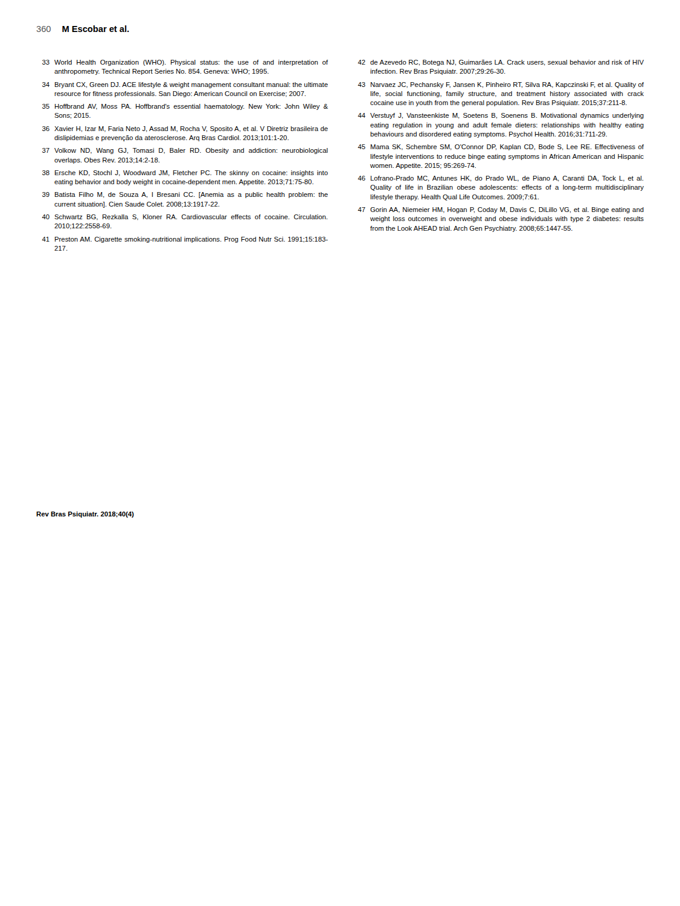360 M Escobar et al.
33 World Health Organization (WHO). Physical status: the use of and interpretation of anthropometry. Technical Report Series No. 854. Geneva: WHO; 1995.
34 Bryant CX, Green DJ. ACE lifestyle & weight management consultant manual: the ultimate resource for fitness professionals. San Diego: American Council on Exercise; 2007.
35 Hoffbrand AV, Moss PA. Hoffbrand's essential haematology. New York: John Wiley & Sons; 2015.
36 Xavier H, Izar M, Faria Neto J, Assad M, Rocha V, Sposito A, et al. V Diretriz brasileira de dislipidemias e prevenção da aterosclerose. Arq Bras Cardiol. 2013;101:1-20.
37 Volkow ND, Wang GJ, Tomasi D, Baler RD. Obesity and addiction: neurobiological overlaps. Obes Rev. 2013;14:2-18.
38 Ersche KD, Stochl J, Woodward JM, Fletcher PC. The skinny on cocaine: insights into eating behavior and body weight in cocaine-dependent men. Appetite. 2013;71:75-80.
39 Batista Filho M, de Souza A, I Bresani CC. [Anemia as a public health problem: the current situation]. Cien Saude Colet. 2008;13:1917-22.
40 Schwartz BG, Rezkalla S, Kloner RA. Cardiovascular effects of cocaine. Circulation. 2010;122:2558-69.
41 Preston AM. Cigarette smoking-nutritional implications. Prog Food Nutr Sci. 1991;15:183-217.
42 de Azevedo RC, Botega NJ, Guimarães LA. Crack users, sexual behavior and risk of HIV infection. Rev Bras Psiquiatr. 2007;29:26-30.
43 Narvaez JC, Pechansky F, Jansen K, Pinheiro RT, Silva RA, Kapczinski F, et al. Quality of life, social functioning, family structure, and treatment history associated with crack cocaine use in youth from the general population. Rev Bras Psiquiatr. 2015;37:211-8.
44 Verstuyf J, Vansteenkiste M, Soetens B, Soenens B. Motivational dynamics underlying eating regulation in young and adult female dieters: relationships with healthy eating behaviours and disordered eating symptoms. Psychol Health. 2016;31:711-29.
45 Mama SK, Schembre SM, O'Connor DP, Kaplan CD, Bode S, Lee RE. Effectiveness of lifestyle interventions to reduce binge eating symptoms in African American and Hispanic women. Appetite. 2015; 95:269-74.
46 Lofrano-Prado MC, Antunes HK, do Prado WL, de Piano A, Caranti DA, Tock L, et al. Quality of life in Brazilian obese adolescents: effects of a long-term multidisciplinary lifestyle therapy. Health Qual Life Outcomes. 2009;7:61.
47 Gorin AA, Niemeier HM, Hogan P, Coday M, Davis C, DiLillo VG, et al. Binge eating and weight loss outcomes in overweight and obese individuals with type 2 diabetes: results from the Look AHEAD trial. Arch Gen Psychiatry. 2008;65:1447-55.
Rev Bras Psiquiatr. 2018;40(4)